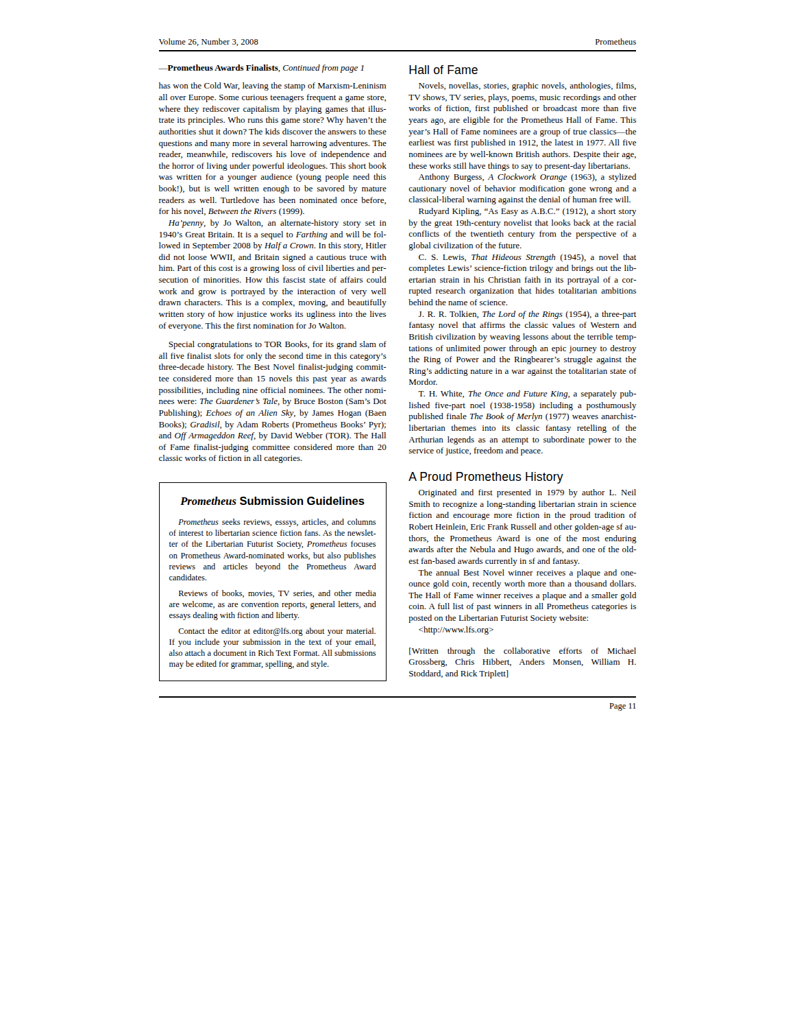Volume 26, Number 3, 2008
Prometheus
—Prometheus Awards Finalists, Continued from page 1
has won the Cold War, leaving the stamp of Marxism-Leninism all over Europe. Some curious teenagers frequent a game store, where they rediscover capitalism by playing games that illustrate its principles. Who runs this game store? Why haven’t the authorities shut it down? The kids discover the answers to these questions and many more in several harrowing adventures. The reader, meanwhile, rediscovers his love of independence and the horror of living under powerful ideologues. This short book was written for a younger audience (young people need this book!), but is well written enough to be savored by mature readers as well. Turtledove has been nominated once before, for his novel, Between the Rivers (1999).
Ha’penny, by Jo Walton, an alternate-history story set in 1940’s Great Britain. It is a sequel to Farthing and will be followed in September 2008 by Half a Crown. In this story, Hitler did not loose WWII, and Britain signed a cautious truce with him. Part of this cost is a growing loss of civil liberties and persecution of minorities. How this fascist state of affairs could work and grow is portrayed by the interaction of very well drawn characters. This is a complex, moving, and beautifully written story of how injustice works its ugliness into the lives of everyone. This the first nomination for Jo Walton.
Special congratulations to TOR Books, for its grand slam of all five finalist slots for only the second time in this category’s three-decade history. The Best Novel finalist-judging committee considered more than 15 novels this past year as awards possibilities, including nine official nominees. The other nominees were: The Guardener’s Tale, by Bruce Boston (Sam’s Dot Publishing); Echoes of an Alien Sky, by James Hogan (Baen Books); Gradisil, by Adam Roberts (Prometheus Books’ Pyr); and Off Armageddon Reef, by David Webber (TOR). The Hall of Fame finalist-judging committee considered more than 20 classic works of fiction in all categories.
Prometheus Submission Guidelines
Prometheus seeks reviews, esssys, articles, and columns of interest to libertarian science fiction fans. As the newsletter of the Libertarian Futurist Society, Prometheus focuses on Prometheus Award-nominated works, but also publishes reviews and articles beyond the Prometheus Award candidates.
Reviews of books, movies, TV series, and other media are welcome, as are convention reports, general letters, and essays dealing with fiction and liberty.
Contact the editor at editor@lfs.org about your material. If you include your submission in the text of your email, also attach a document in Rich Text Format. All submissions may be edited for grammar, spelling, and style.
Hall of Fame
Novels, novellas, stories, graphic novels, anthologies, films, TV shows, TV series, plays, poems, music recordings and other works of fiction, first published or broadcast more than five years ago, are eligible for the Prometheus Hall of Fame. This year’s Hall of Fame nominees are a group of true classics—the earliest was first published in 1912, the latest in 1977. All five nominees are by well-known British authors. Despite their age, these works still have things to say to present-day libertarians.
Anthony Burgess, A Clockwork Orange (1963), a stylized cautionary novel of behavior modification gone wrong and a classical-liberal warning against the denial of human free will.
Rudyard Kipling, “As Easy as A.B.C.” (1912), a short story by the great 19th-century novelist that looks back at the racial conflicts of the twentieth century from the perspective of a global civilization of the future.
C. S. Lewis, That Hideous Strength (1945), a novel that completes Lewis’ science-fiction trilogy and brings out the libertarian strain in his Christian faith in its portrayal of a corrupted research organization that hides totalitarian ambitions behind the name of science.
J. R. R. Tolkien, The Lord of the Rings (1954), a three-part fantasy novel that affirms the classic values of Western and British civilization by weaving lessons about the terrible temptations of unlimited power through an epic journey to destroy the Ring of Power and the Ringbearer’s struggle against the Ring’s addicting nature in a war against the totalitarian state of Mordor.
T. H. White, The Once and Future King, a separately published five-part noel (1938-1958) including a posthumously published finale The Book of Merlyn (1977) weaves anarchist-libertarian themes into its classic fantasy retelling of the Arthurian legends as an attempt to subordinate power to the service of justice, freedom and peace.
A Proud Prometheus History
Originated and first presented in 1979 by author L. Neil Smith to recognize a long-standing libertarian strain in science fiction and encourage more fiction in the proud tradition of Robert Heinlein, Eric Frank Russell and other golden-age sf authors, the Prometheus Award is one of the most enduring awards after the Nebula and Hugo awards, and one of the oldest fan-based awards currently in sf and fantasy.
The annual Best Novel winner receives a plaque and one-ounce gold coin, recently worth more than a thousand dollars. The Hall of Fame winner receives a plaque and a smaller gold coin. A full list of past winners in all Prometheus categories is posted on the Libertarian Futurist Society website:
<http://www.lfs.org>
[Written through the collaborative efforts of Michael Grossberg, Chris Hibbert, Anders Monsen, William H. Stoddard, and Rick Triplett]
Page 11